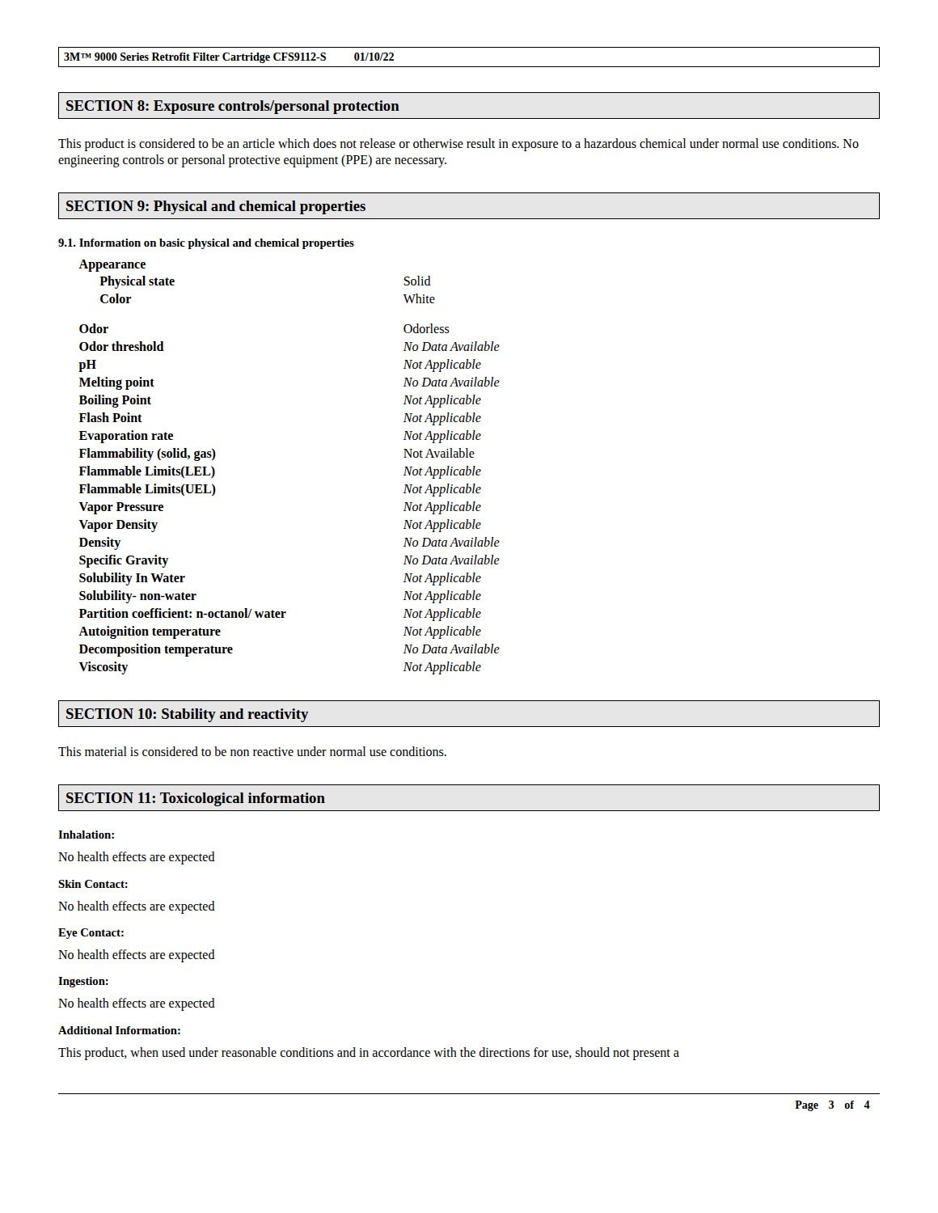3M™ 9000 Series Retrofit Filter Cartridge CFS9112-S 01/10/22
SECTION 8: Exposure controls/personal protection
This product is considered to be an article which does not release or otherwise result in exposure to a hazardous chemical under normal use conditions. No engineering controls or personal protective equipment (PPE) are necessary.
SECTION 9: Physical and chemical properties
9.1. Information on basic physical and chemical properties
Appearance
| Physical state | Solid |
| Color | White |
| Odor | Odorless |
| Odor threshold | No Data Available |
| pH | Not Applicable |
| Melting point | No Data Available |
| Boiling Point | Not Applicable |
| Flash Point | Not Applicable |
| Evaporation rate | Not Applicable |
| Flammability (solid, gas) | Not Available |
| Flammable Limits(LEL) | Not Applicable |
| Flammable Limits(UEL) | Not Applicable |
| Vapor Pressure | Not Applicable |
| Vapor Density | Not Applicable |
| Density | No Data Available |
| Specific Gravity | No Data Available |
| Solubility In Water | Not Applicable |
| Solubility- non-water | Not Applicable |
| Partition coefficient: n-octanol/ water | Not Applicable |
| Autoignition temperature | Not Applicable |
| Decomposition temperature | No Data Available |
| Viscosity | Not Applicable |
SECTION 10: Stability and reactivity
This material is considered to be non reactive under normal use conditions.
SECTION 11: Toxicological information
Inhalation:
No health effects are expected
Skin Contact:
No health effects are expected
Eye Contact:
No health effects are expected
Ingestion:
No health effects are expected
Additional Information:
This product, when used under reasonable conditions and in accordance with the directions for use, should not present a
Page3of4